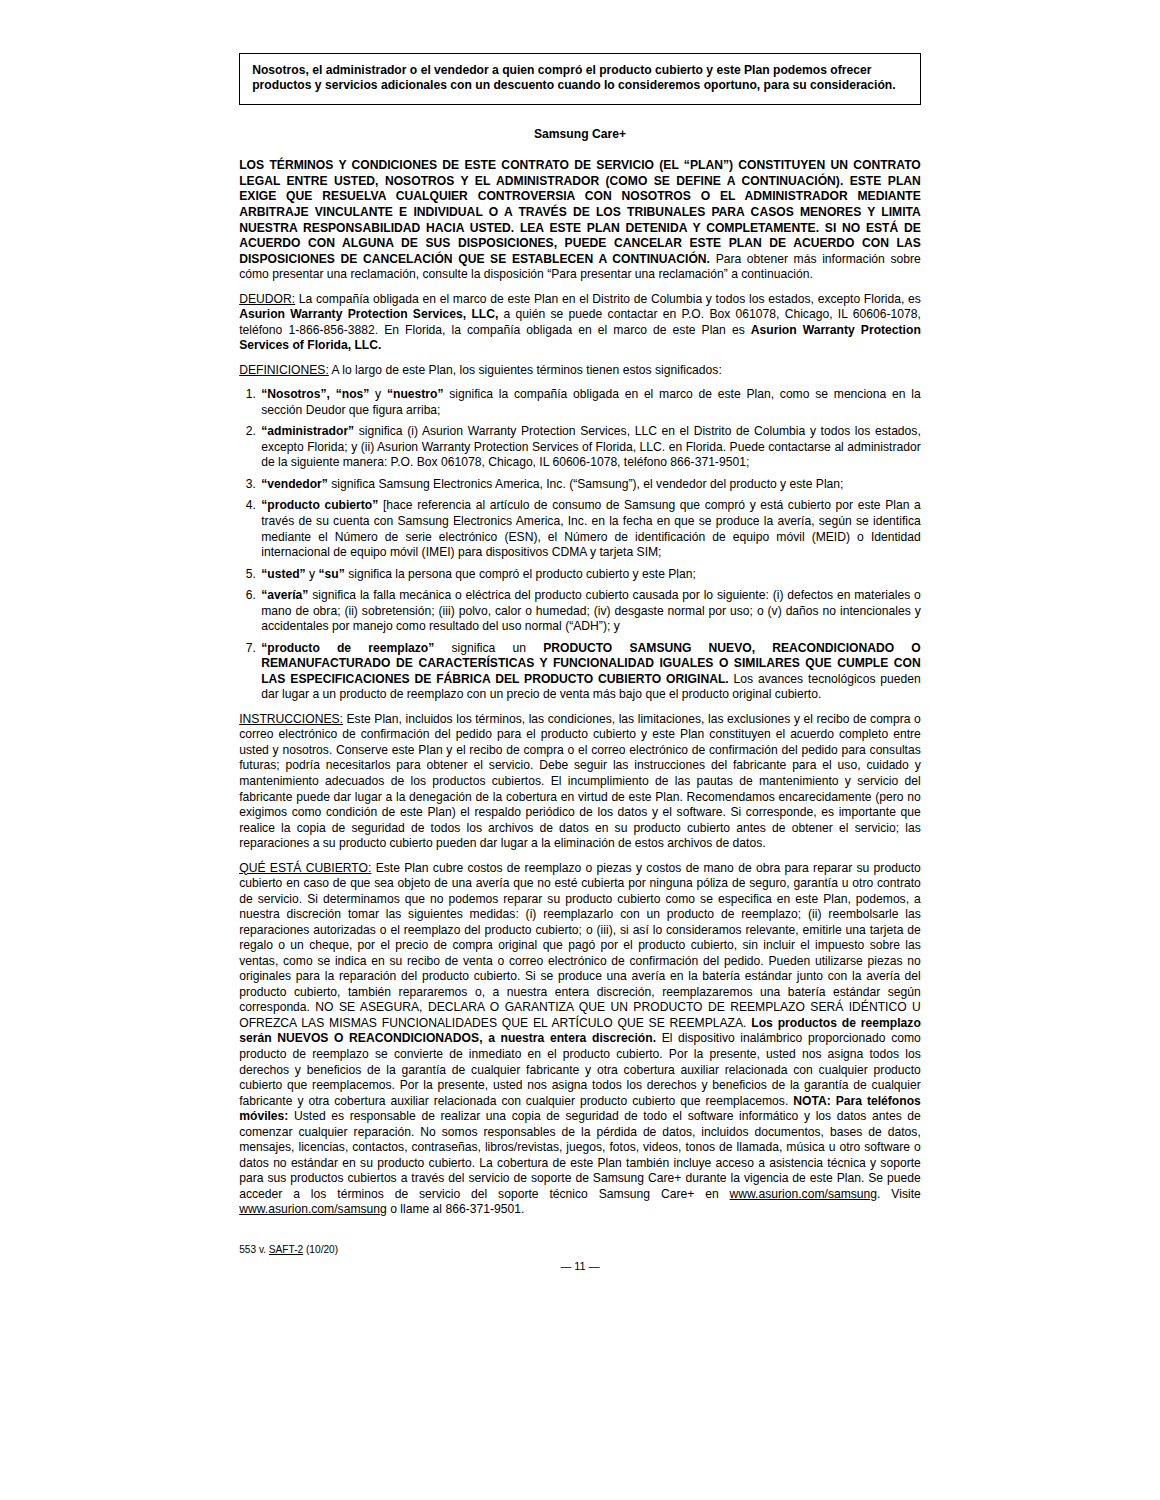Nosotros, el administrador o el vendedor a quien compró el producto cubierto y este Plan podemos ofrecer productos y servicios adicionales con un descuento cuando lo consideremos oportuno, para su consideración.
Samsung Care+
LOS TÉRMINOS Y CONDICIONES DE ESTE CONTRATO DE SERVICIO (EL “PLAN”) CONSTITUYEN UN CONTRATO LEGAL ENTRE USTED, NOSOTROS Y EL ADMINISTRADOR (COMO SE DEFINE A CONTINUACIÓN). ESTE PLAN EXIGE QUE RESUELVA CUALQUIER CONTROVERSIA CON NOSOTROS O EL ADMINISTRADOR MEDIANTE ARBITRAJE VINCULANTE E INDIVIDUAL O A TRAVÉS DE LOS TRIBUNALES PARA CASOS MENORES Y LIMITA NUESTRA RESPONSABILIDAD HACIA USTED. LEA ESTE PLAN DETENIDA Y COMPLETAMENTE. SI NO ESTÁ DE ACUERDO CON ALGUNA DE SUS DISPOSICIONES, PUEDE CANCELAR ESTE PLAN DE ACUERDO CON LAS DISPOSICIONES DE CANCELACIÓN QUE SE ESTABLECEN A CONTINUACIÓN. Para obtener más información sobre cómo presentar una reclamación, consulte la disposición “Para presentar una reclamación” a continuación.
DEUDOR: La compañía obligada en el marco de este Plan en el Distrito de Columbia y todos los estados, excepto Florida, es Asurion Warranty Protection Services, LLC, a quién se puede contactar en P.O. Box 061078, Chicago, IL 60606-1078, teléfono 1-866-856-3882. En Florida, la compañía obligada en el marco de este Plan es Asurion Warranty Protection Services of Florida, LLC.
DEFINICIONES: A lo largo de este Plan, los siguientes términos tienen estos significados:
“Nosotros”, “nos” y “nuestro” significa la compañía obligada en el marco de este Plan, como se menciona en la sección Deudor que figura arriba;
“administrador” significa (i) Asurion Warranty Protection Services, LLC en el Distrito de Columbia y todos los estados, excepto Florida; y (ii) Asurion Warranty Protection Services of Florida, LLC. en Florida. Puede contactarse al administrador de la siguiente manera: P.O. Box 061078, Chicago, IL 60606-1078, teléfono 866-371-9501;
“vendedor” significa Samsung Electronics America, Inc. (“Samsung”), el vendedor del producto y este Plan;
“producto cubierto” [hace referencia al artículo de consumo de Samsung que compró y está cubierto por este Plan a través de su cuenta con Samsung Electronics America, Inc. en la fecha en que se produce la avería, según se identifica mediante el Número de serie electrónico (ESN), el Número de identificación de equipo móvil (MEID) o Identidad internacional de equipo móvil (IMEI) para dispositivos CDMA y tarjeta SIM;
“usted” y “su” significa la persona que compró el producto cubierto y este Plan;
“avería” significa la falla mecánica o eléctrica del producto cubierto causada por lo siguiente: (i) defectos en materiales o mano de obra; (ii) sobretensión; (iii) polvo, calor o humedad; (iv) desgaste normal por uso; o (v) daños no intencionales y accidentales por manejo como resultado del uso normal (“ADH”); y
“producto de reemplazo” significa un PRODUCTO SAMSUNG NUEVO, REACONDICIONADO O REMANUFACTURADO DE CARACTERÍSTICAS Y FUNCIONALIDAD IGUALES O SIMILARES QUE CUMPLE CON LAS ESPECIFICACIONES DE FÁBRICA DEL PRODUCTO CUBIERTO ORIGINAL. Los avances tecnológicos pueden dar lugar a un producto de reemplazo con un precio de venta más bajo que el producto original cubierto.
INSTRUCCIONES: Este Plan, incluidos los términos, las condiciones, las limitaciones, las exclusiones y el recibo de compra o correo electrónico de confirmación del pedido para el producto cubierto y este Plan constituyen el acuerdo completo entre usted y nosotros. Conserve este Plan y el recibo de compra o el correo electrónico de confirmación del pedido para consultas futuras; podría necesitarlos para obtener el servicio. Debe seguir las instrucciones del fabricante para el uso, cuidado y mantenimiento adecuados de los productos cubiertos. El incumplimiento de las pautas de mantenimiento y servicio del fabricante puede dar lugar a la denegación de la cobertura en virtud de este Plan. Recomendamos encarecidamente (pero no exigimos como condición de este Plan) el respaldo periódico de los datos y el software. Si corresponde, es importante que realice la copia de seguridad de todos los archivos de datos en su producto cubierto antes de obtener el servicio; las reparaciones a su producto cubierto pueden dar lugar a la eliminación de estos archivos de datos.
QUÉ ESTÁ CUBIERTO: Este Plan cubre costos de reemplazo o piezas y costos de mano de obra para reparar su producto cubierto en caso de que sea objeto de una avería que no esté cubierta por ninguna póliza de seguro, garantía u otro contrato de servicio. Si determinamos que no podemos reparar su producto cubierto como se especifica en este Plan, podemos, a nuestra discreción tomar las siguientes medidas: (i) reemplazarlo con un producto de reemplazo; (ii) reembolsarle las reparaciones autorizadas o el reemplazo del producto cubierto; o (iii), si así lo consideramos relevante, emitirle una tarjeta de regalo o un cheque, por el precio de compra original que pagó por el producto cubierto, sin incluir el impuesto sobre las ventas, como se indica en su recibo de venta o correo electrónico de confirmación del pedido. Pueden utilizarse piezas no originales para la reparación del producto cubierto. Si se produce una avería en la batería estándar junto con la avería del producto cubierto, también repararemos o, a nuestra entera discreción, reemplazaremos una batería estándar según corresponda. NO SE ASEGURA, DECLARA O GARANTIZA QUE UN PRODUCTO DE REEMPLAZO SERÁ IDÉNTICO U OFREZCA LAS MISMAS FUNCIONALIDADES QUE EL ARTÍCULO QUE SE REEMPLAZA. Los productos de reemplazo serán NUEVOS O REACONDICIONADOS, a nuestra entera discreción. El dispositivo inalámbrico proporcionado como producto de reemplazo se convierte de inmediato en el producto cubierto. Por la presente, usted nos asigna todos los derechos y beneficios de la garantía de cualquier fabricante y otra cobertura auxiliar relacionada con cualquier producto cubierto que reemplacemos. Por la presente, usted nos asigna todos los derechos y beneficios de la garantía de cualquier fabricante y otra cobertura auxiliar relacionada con cualquier producto cubierto que reemplacemos. NOTA: Para teléfonos móviles: Usted es responsable de realizar una copia de seguridad de todo el software informático y los datos antes de comenzar cualquier reparación. No somos responsables de la pérdida de datos, incluidos documentos, bases de datos, mensajes, licencias, contactos, contraseñas, libros/revistas, juegos, fotos, videos, tonos de llamada, música u otro software o datos no estándar en su producto cubierto. La cobertura de este Plan también incluye acceso a asistencia técnica y soporte para sus productos cubiertos a través del servicio de soporte de Samsung Care+ durante la vigencia de este Plan. Se puede acceder a los términos de servicio del soporte técnico Samsung Care+ en www.asurion.com/samsung. Visite www.asurion.com/samsung o llame al 866-371-9501.
553 v. SAFT-2 (10/20)
— 11 —